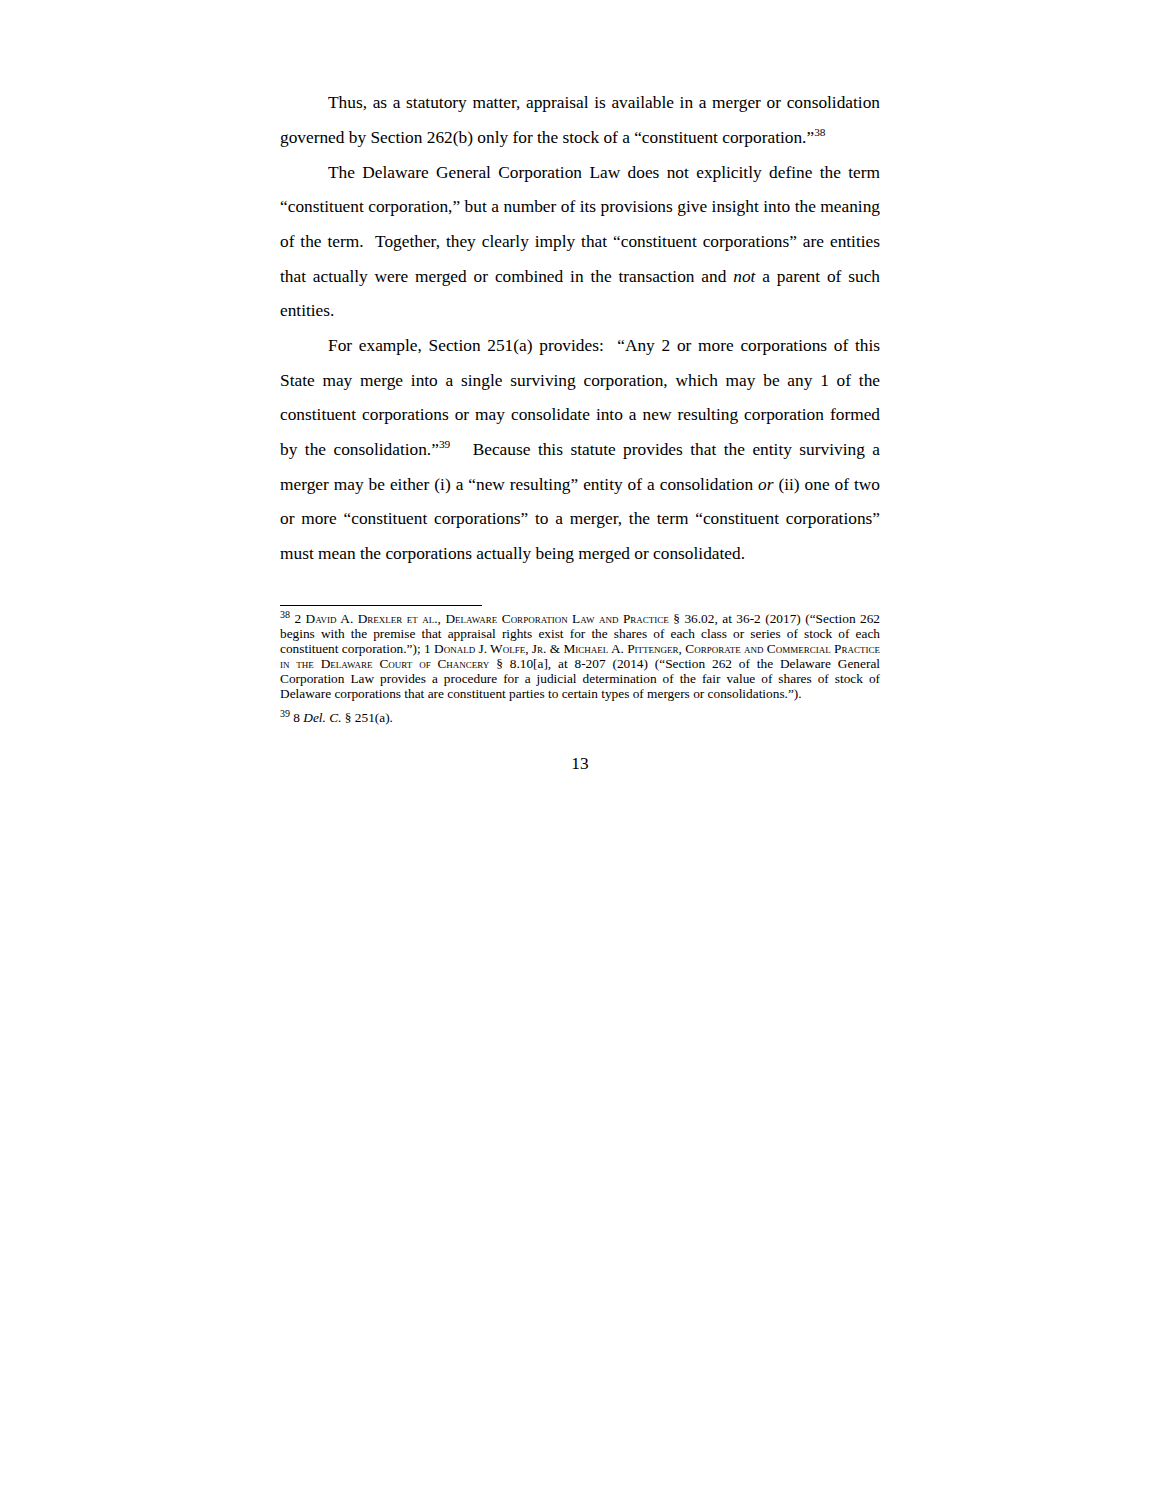Thus, as a statutory matter, appraisal is available in a merger or consolidation governed by Section 262(b) only for the stock of a “constituent corporation.”38
The Delaware General Corporation Law does not explicitly define the term “constituent corporation,” but a number of its provisions give insight into the meaning of the term. Together, they clearly imply that “constituent corporations” are entities that actually were merged or combined in the transaction and not a parent of such entities.
For example, Section 251(a) provides: “Any 2 or more corporations of this State may merge into a single surviving corporation, which may be any 1 of the constituent corporations or may consolidate into a new resulting corporation formed by the consolidation.”39 Because this statute provides that the entity surviving a merger may be either (i) a “new resulting” entity of a consolidation or (ii) one of two or more “constituent corporations” to a merger, the term “constituent corporations” must mean the corporations actually being merged or consolidated.
38 2 David A. Drexler et al., Delaware Corporation Law and Practice § 36.02, at 36-2 (2017) (“Section 262 begins with the premise that appraisal rights exist for the shares of each class or series of stock of each constituent corporation.”); 1 Donald J. Wolfe, Jr. & Michael A. Pittenger, Corporate and Commercial Practice in the Delaware Court of Chancery § 8.10[a], at 8-207 (2014) (“Section 262 of the Delaware General Corporation Law provides a procedure for a judicial determination of the fair value of shares of stock of Delaware corporations that are constituent parties to certain types of mergers or consolidations.”).
39 8 Del. C. § 251(a).
13